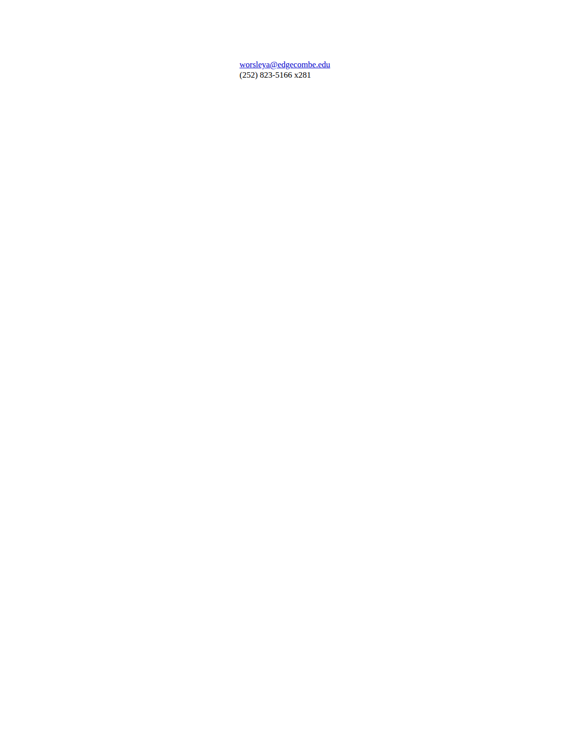worsleya@edgecombe.edu
(252) 823-5166 x281